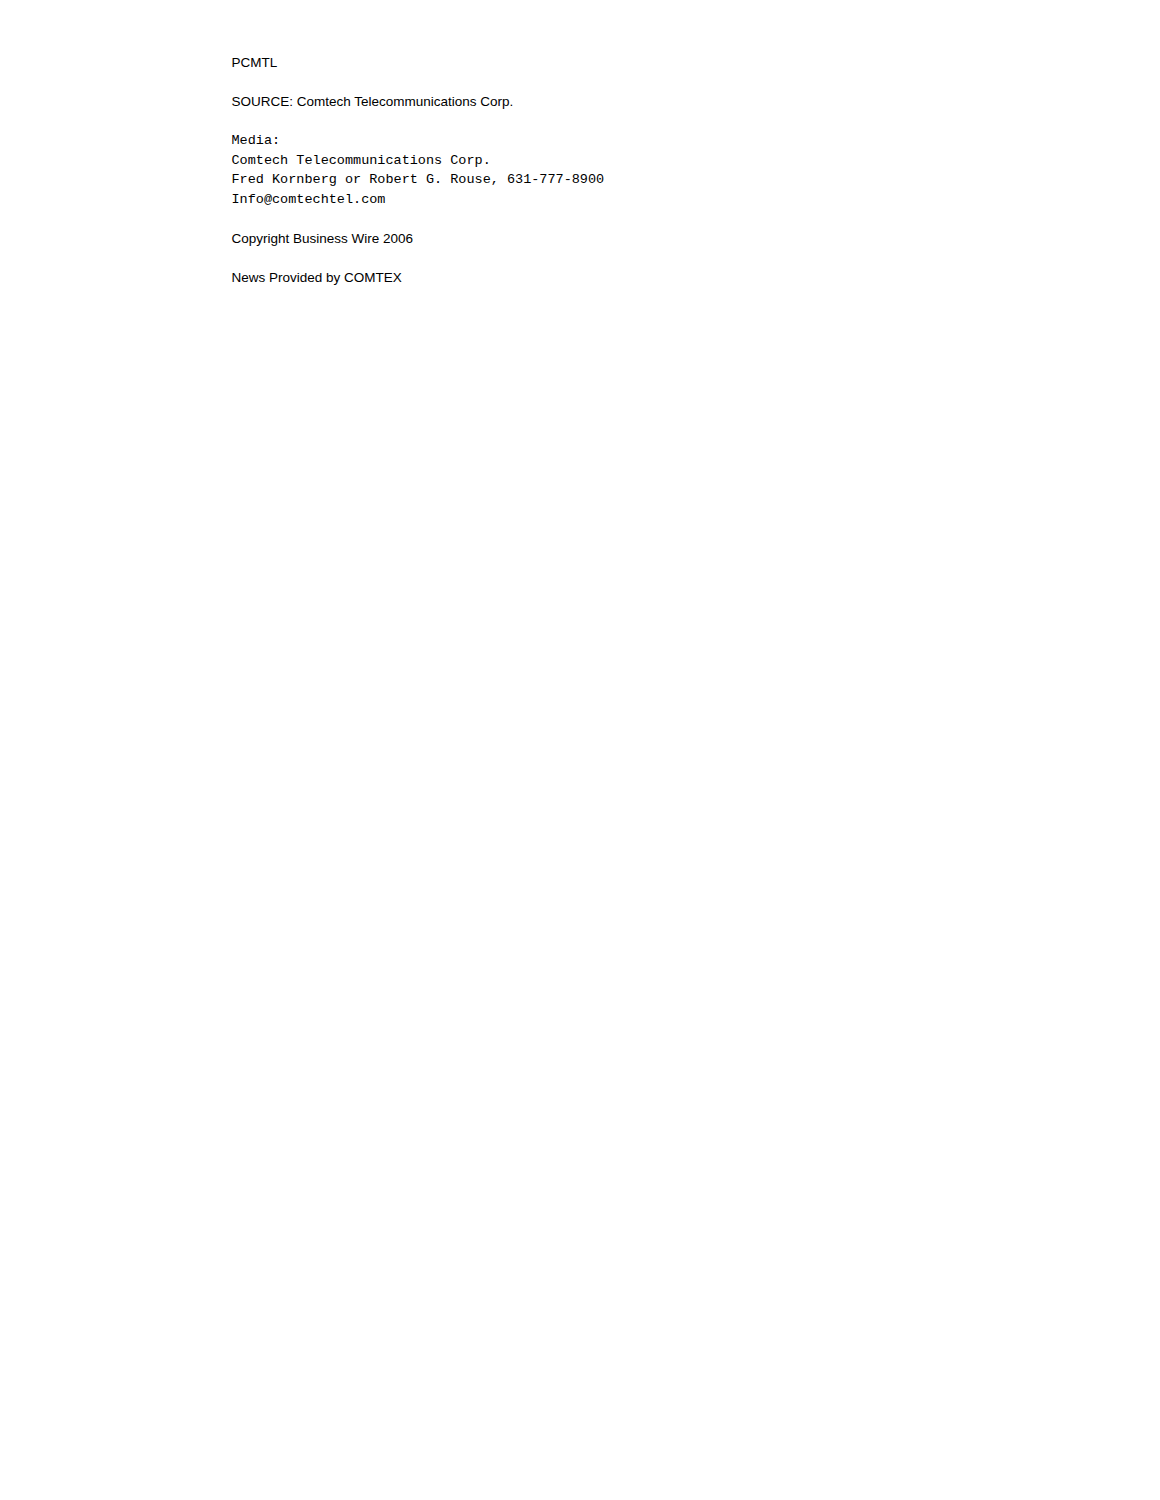PCMTL
SOURCE: Comtech Telecommunications Corp.
Media: Comtech Telecommunications Corp. Fred Kornberg or Robert G. Rouse, 631-777-8900 Info@comtechtel.com
Copyright Business Wire 2006
News Provided by COMTEX